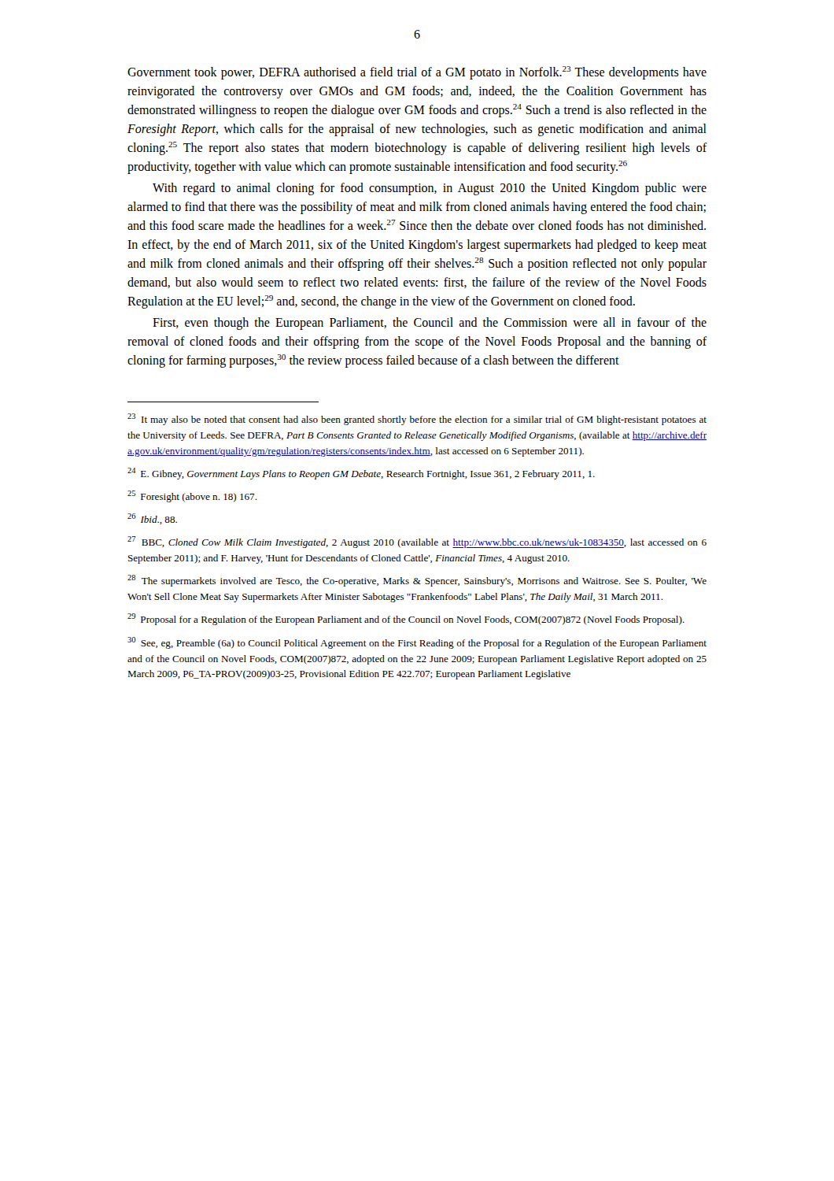6
Government took power, DEFRA authorised a field trial of a GM potato in Norfolk.23 These developments have reinvigorated the controversy over GMOs and GM foods; and, indeed, the the Coalition Government has demonstrated willingness to reopen the dialogue over GM foods and crops.24 Such a trend is also reflected in the Foresight Report, which calls for the appraisal of new technologies, such as genetic modification and animal cloning.25 The report also states that modern biotechnology is capable of delivering resilient high levels of productivity, together with value which can promote sustainable intensification and food security.26
With regard to animal cloning for food consumption, in August 2010 the United Kingdom public were alarmed to find that there was the possibility of meat and milk from cloned animals having entered the food chain; and this food scare made the headlines for a week.27 Since then the debate over cloned foods has not diminished. In effect, by the end of March 2011, six of the United Kingdom's largest supermarkets had pledged to keep meat and milk from cloned animals and their offspring off their shelves.28 Such a position reflected not only popular demand, but also would seem to reflect two related events: first, the failure of the review of the Novel Foods Regulation at the EU level;29 and, second, the change in the view of the Government on cloned food.
First, even though the European Parliament, the Council and the Commission were all in favour of the removal of cloned foods and their offspring from the scope of the Novel Foods Proposal and the banning of cloning for farming purposes,30 the review process failed because of a clash between the different
23 It may also be noted that consent had also been granted shortly before the election for a similar trial of GM blight-resistant potatoes at the University of Leeds. See DEFRA, Part B Consents Granted to Release Genetically Modified Organisms, (available at http://archive.defra.gov.uk/environment/quality/gm/regulation/registers/consents/index.htm, last accessed on 6 September 2011).
24 E. Gibney, Government Lays Plans to Reopen GM Debate, Research Fortnight, Issue 361, 2 February 2011, 1.
25 Foresight (above n. 18) 167.
26 Ibid., 88.
27 BBC, Cloned Cow Milk Claim Investigated, 2 August 2010 (available at http://www.bbc.co.uk/news/uk-10834350, last accessed on 6 September 2011); and F. Harvey, 'Hunt for Descendants of Cloned Cattle', Financial Times, 4 August 2010.
28 The supermarkets involved are Tesco, the Co-operative, Marks & Spencer, Sainsbury's, Morrisons and Waitrose. See S. Poulter, 'We Won't Sell Clone Meat Say Supermarkets After Minister Sabotages "Frankenfoods" Label Plans', The Daily Mail, 31 March 2011.
29 Proposal for a Regulation of the European Parliament and of the Council on Novel Foods, COM(2007)872 (Novel Foods Proposal).
30 See, eg, Preamble (6a) to Council Political Agreement on the First Reading of the Proposal for a Regulation of the European Parliament and of the Council on Novel Foods, COM(2007)872, adopted on the 22 June 2009; European Parliament Legislative Report adopted on 25 March 2009, P6_TA-PROV(2009)03-25, Provisional Edition PE 422.707; European Parliament Legislative